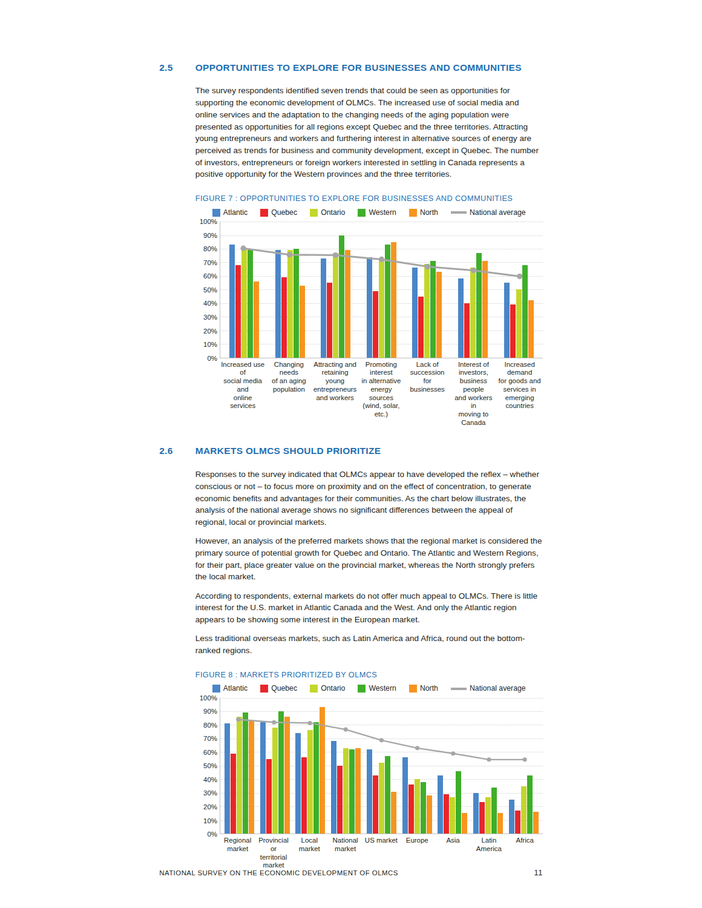2.5 Opportunities to explore for businesses and communities
The survey respondents identified seven trends that could be seen as opportunities for supporting the economic development of OLMCs. The increased use of social media and online services and the adaptation to the changing needs of the aging population were presented as opportunities for all regions except Quebec and the three territories. Attracting young entrepreneurs and workers and furthering interest in alternative sources of energy are perceived as trends for business and community development, except in Quebec. The number of investors, entrepreneurs or foreign workers interested in settling in Canada represents a positive opportunity for the Western provinces and the three territories.
Figure 7 : Opportunities to explore for businesses and communities
Atlantic Quebec Ontario Western North National average
100% 90% 80% 70% 60% 50% 40% 30% 20% 10% 0%
Increased use of
social media and
online services
Changing needs
of an aging
population
Attracting and
retaining young
entrepreneurs
and workers
Promoting interest
in alternative
energy sources
(wind, solar, etc.)
Lack of
succession for
businesses
Interest of investors,
business people
and workers in
moving to Canada
Increased demand
for goods and
services in
emerging countries
2.6 Markets OLMCs should prioritize
Responses to the survey indicated that OLMCs appear to have developed the reflex – whether conscious or not – to focus more on proximity and on the effect of concentration, to generate economic benefits and advantages for their communities. As the chart below illustrates, the analysis of the national average shows no significant differences between the appeal of regional, local or provincial markets.
However, an analysis of the preferred markets shows that the regional market is considered the primary source of potential growth for Quebec and Ontario. The Atlantic and Western Regions, for their part, place greater value on the provincial market, whereas the North strongly prefers the local market.
According to respondents, external markets do not offer much appeal to OLMCs. There is little interest for the U.S. market in Atlantic Canada and the West. And only the Atlantic region appears to be showing some interest in the European market.
Less traditional overseas markets, such as Latin America and Africa, round out the bottom-ranked regions.
Figure 8 : Markets prioritized by OLMCs
Atlantic Quebec Ontario Western North National average
100% 90% 80% 70% 60% 50% 40% 30% 20% 10% 0%
Regional
market
Provincial or
territorial market
Local
market
National
market
US market
Europe
Asia
Latin
America
Africa
National Survey on the Economic Development of OLMCs 11